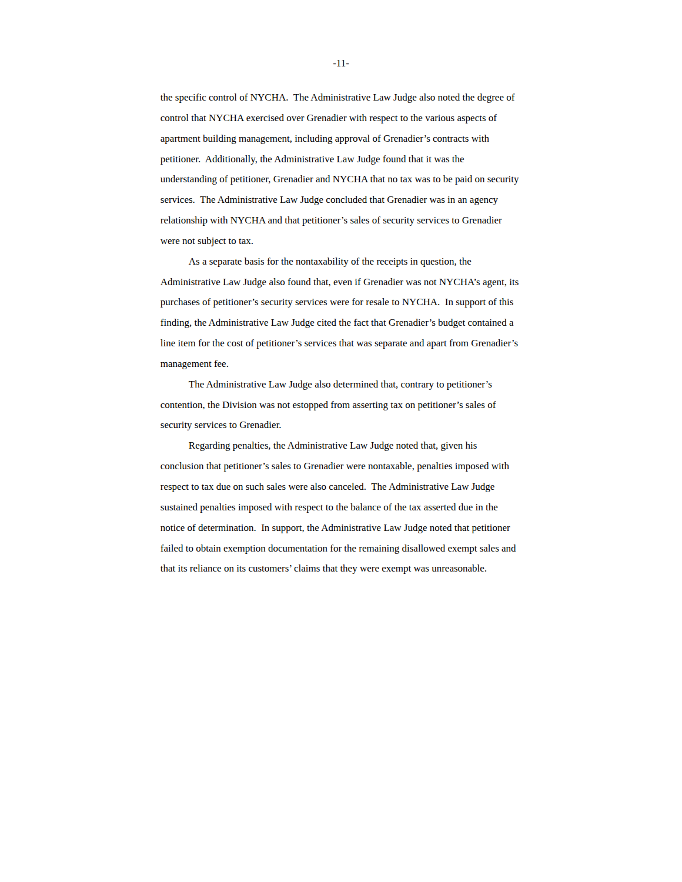-11-
the specific control of NYCHA. The Administrative Law Judge also noted the degree of control that NYCHA exercised over Grenadier with respect to the various aspects of apartment building management, including approval of Grenadier’s contracts with petitioner. Additionally, the Administrative Law Judge found that it was the understanding of petitioner, Grenadier and NYCHA that no tax was to be paid on security services. The Administrative Law Judge concluded that Grenadier was in an agency relationship with NYCHA and that petitioner’s sales of security services to Grenadier were not subject to tax.
As a separate basis for the nontaxability of the receipts in question, the Administrative Law Judge also found that, even if Grenadier was not NYCHA’s agent, its purchases of petitioner’s security services were for resale to NYCHA. In support of this finding, the Administrative Law Judge cited the fact that Grenadier’s budget contained a line item for the cost of petitioner’s services that was separate and apart from Grenadier’s management fee.
The Administrative Law Judge also determined that, contrary to petitioner’s contention, the Division was not estopped from asserting tax on petitioner’s sales of security services to Grenadier.
Regarding penalties, the Administrative Law Judge noted that, given his conclusion that petitioner’s sales to Grenadier were nontaxable, penalties imposed with respect to tax due on such sales were also canceled. The Administrative Law Judge sustained penalties imposed with respect to the balance of the tax asserted due in the notice of determination. In support, the Administrative Law Judge noted that petitioner failed to obtain exemption documentation for the remaining disallowed exempt sales and that its reliance on its customers’ claims that they were exempt was unreasonable.